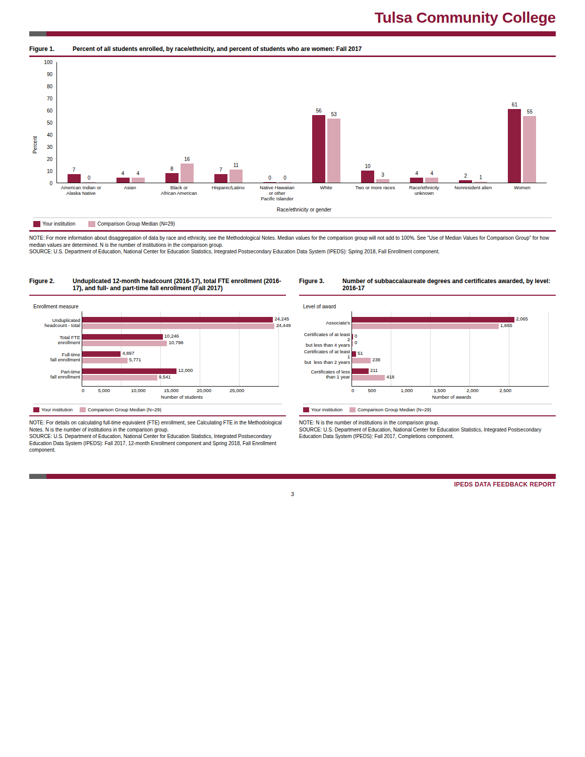Tulsa Community College
Figure 1. Percent of all students enrolled, by race/ethnicity, and percent of students who are women: Fall 2017
100 90 80 70 60 50 40 30 20 10 0
Percent
7
0
4
4
8
16
7
11
0
0
56
53
10
3
4
4
2
1
61
55
American Indian or
Alaska Native
Asian
Black or
African American
Hispanic/Latino
Native Hawaiian
or other
Pacific Islander
White
Two or more races
Race/ethnicity
unknown
Nonresident alien
Women
Race/ethnicity or gender
Your institution Comparison Group Median (N=29)
NOTE: For more information about disaggregation of data by race and ethnicity, see the Methodological Notes. Median values for the comparison group will not add to 100%. See "Use of Median Values for Comparison Group" for how median values are determined. N is the number of institutions in the comparison group.
SOURCE: U.S. Department of Education, National Center for Education Statistics, Integrated Postsecondary Education Data System (IPEDS): Spring 2018, Fall Enrollment component.
Figure 2. Unduplicated 12-month headcount (2016-17), total FTE enrollment (2016-17), and full- and part-time fall enrollment (Fall 2017)
Enrollment measure
Unduplicated
headcount - total
24,245
24,449
Total FTE
enrollment
10,246
10,798
Full-time
fall enrollment
4,897
5,771
Part-time
fall enrollment
12,000
9,541
05,00010,00015,00020,00025,000
Number of students
Your institution Comparison Group Median (N=29)
NOTE: For details on calculating full-time equivalent (FTE) enrollment, see Calculating FTE in the Methodological Notes. N is the number of institutions in the comparison group.
SOURCE: U.S. Department of Education, National Center for Education Statistics, Integrated Postsecondary Education Data System (IPEDS): Fall 2017, 12-month Enrollment component and Spring 2018, Fall Enrollment component.
Figure 3. Number of subbaccalaureate degrees and certificates awarded, by level: 2016-17
Level of award
Associate's
2,065
1,865
Certificates of at least 2
but less than 4 years
0
0
Certificates of at least 1
but less than 2 years
51
238
Certificates of less
than 1 year
211
418
05001,0001,5002,0002,500
Number of awards
Your institution Comparison Group Median (N=29)
NOTE: N is the number of institutions in the comparison group.
SOURCE: U.S. Department of Education, National Center for Education Statistics, Integrated Postsecondary Education Data System (IPEDS): Fall 2017, Completions component.
IPEDS DATA FEEDBACK REPORT
3